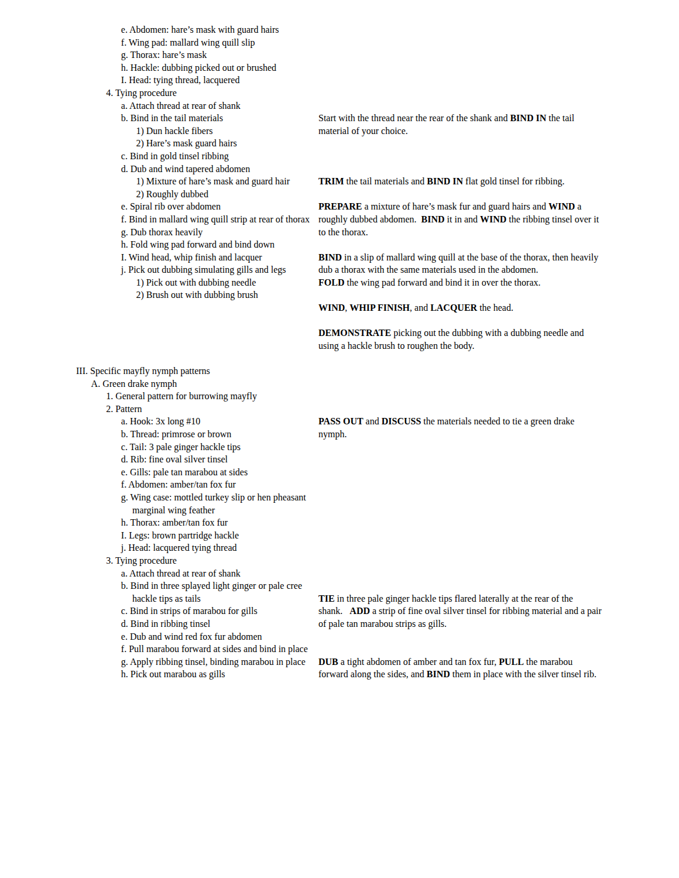| e. Abdomen: hare’s mask with guard hairs f. Wing pad: mallard wing quill slip g. Thorax: hare’s mask h. Hackle: dubbing picked out or brushed I. Head: tying thread, lacquered 4. Tying procedure a. Attach thread at rear of shank b. Bind in the tail materials 1) Dun hackle fibers 2) Hare’s mask guard hairs c. Bind in gold tinsel ribbing d. Dub and wind tapered abdomen 1) Mixture of hare’s mask and guard hair 2) Roughly dubbed e. Spiral rib over abdomen f. Bind in mallard wing quill strip at rear of thorax g. Dub thorax heavily h. Fold wing pad forward and bind down I. Wind head, whip finish and lacquer j. Pick out dubbing simulating gills and legs 1) Pick out with dubbing needle 2) Brush out with dubbing brush | Start with the thread near the rear of the shank and BIND IN the tail material of your choice. TRIM the tail materials and BIND IN flat gold tinsel for ribbing. PREPARE a mixture of hare’s mask fur and guard hairs and WIND a roughly dubbed abdomen. BIND it in and WIND the ribbing tinsel over it to the thorax. BIND in a slip of mallard wing quill at the base of the thorax, then heavily dub a thorax with the same materials used in the abdomen. FOLD the wing pad forward and bind it in over the thorax. WIND , WHIP FINISH , and LACQUER the head. DEMONSTRATE picking out the dubbing with a dubbing needle and using a hackle brush to roughen the body. |
| III. Specific mayfly nymph patterns A. Green drake nymph 1. General pattern for burrowing mayfly 2. Pattern a. Hook: 3x long #10 b. Thread: primrose or brown c. Tail: 3 pale ginger hackle tips d. Rib: fine oval silver tinsel e. Gills: pale tan marabou at sides f. Abdomen: amber/tan fox fur g. Wing case: mottled turkey slip or hen pheasant marginal wing feather h. Thorax: amber/tan fox fur I. Legs: brown partridge hackle j. Head: lacquered tying thread 3. Tying procedure a. Attach thread at rear of shank b. Bind in three splayed light ginger or pale cree hackle tips as tails c. Bind in strips of marabou for gills d. Bind in ribbing tinsel e. Dub and wind red fox fur abdomen f. Pull marabou forward at sides and bind in place g. Apply ribbing tinsel, binding marabou in place h. Pick out marabou as gills | PASS OUT and DISCUSS the materials needed to tie a green drake nymph. TIE in three pale ginger hackle tips flared laterally at the rear of the shank. ADD a strip of fine oval silver tinsel for ribbing material and a pair of pale tan marabou strips as gills. DUB a tight abdomen of amber and tan fox fur, PULL the marabou forward along the sides, and BIND them in place with the silver tinsel rib. |